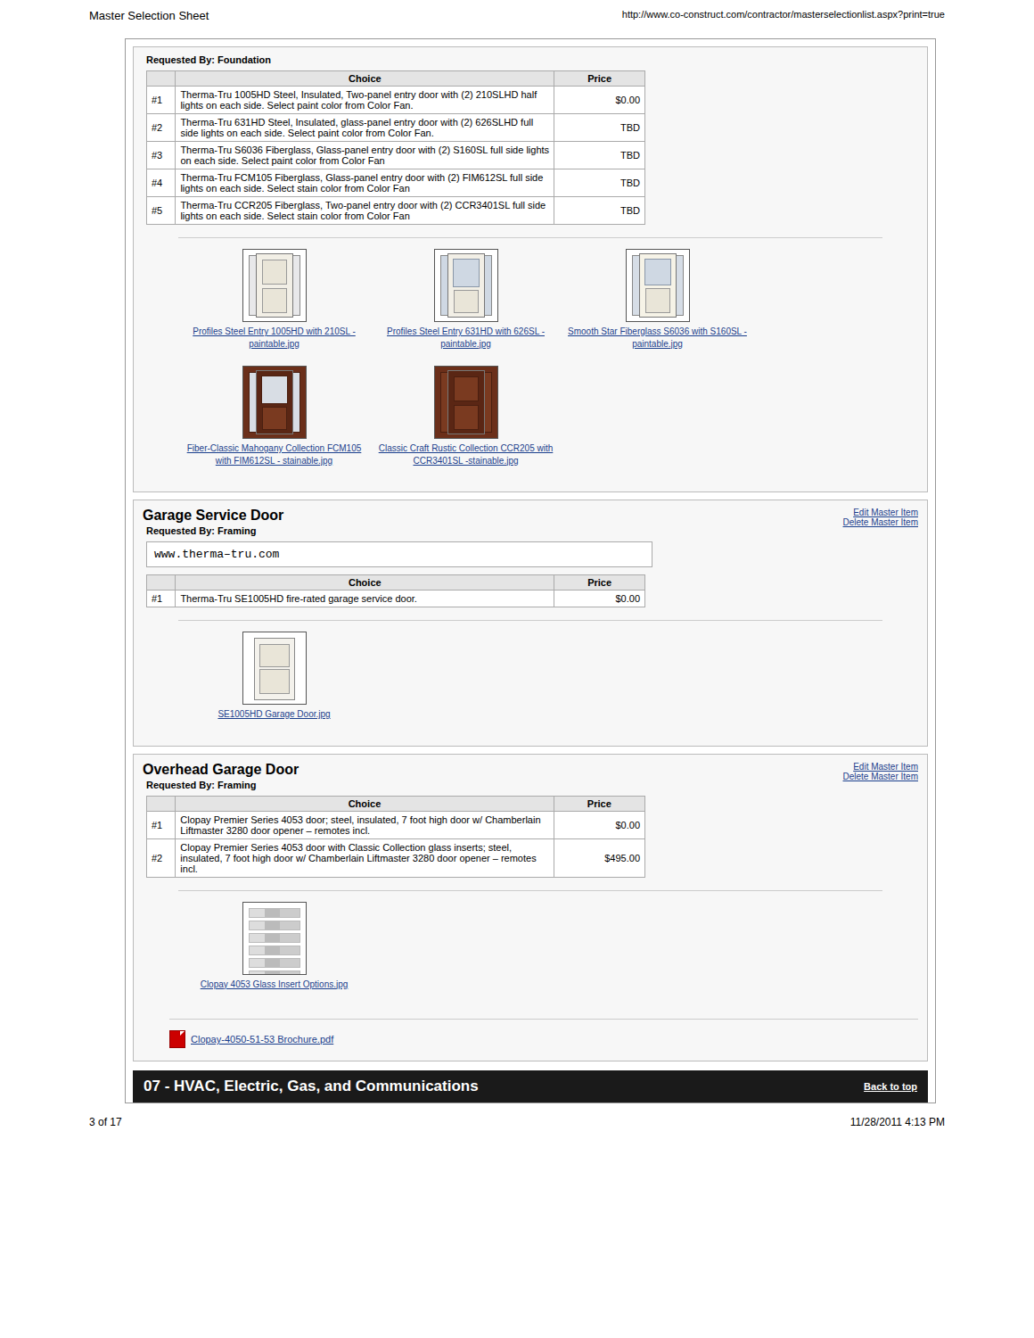Master Selection Sheet
http://www.co-construct.com/contractor/masterselectionlist.aspx?print=true
Requested By: Foundation
| | Choice | Price |
| --- | --- | --- |
| #1 | Therma-Tru 1005HD Steel, Insulated, Two-panel entry door with (2) 210SLHD half lights on each side. Select paint color from Color Fan. | $0.00 |
| #2 | Therma-Tru 631HD Steel, Insulated, glass-panel entry door with (2) 626SLHD full side lights on each side. Select paint color from Color Fan. | TBD |
| #3 | Therma-Tru S6036 Fiberglass, Glass-panel entry door with (2) S160SL full side lights on each side. Select paint color from Color Fan | TBD |
| #4 | Therma-Tru FCM105 Fiberglass, Glass-panel entry door with (2) FIM612SL full side lights on each side. Select stain color from Color Fan | TBD |
| #5 | Therma-Tru CCR205 Fiberglass, Two-panel entry door with (2) CCR3401SL full side lights on each side. Select stain color from Color Fan | TBD |
Profiles Steel Entry 1005HD with 210SL - paintable.jpg
Profiles Steel Entry 631HD with 626SL - paintable.jpg
Smooth Star Fiberglass S6036 with S160SL - paintable.jpg
Fiber-Classic Mahogany Collection FCM105 with FIM612SL - stainable.jpg
Classic Craft Rustic Collection CCR205 with CCR3401SL -stainable.jpg
Edit Master Item Delete Master Item
Garage Service Door
Requested By: Framing
www.therma–tru.com
| | Choice | Price |
| --- | --- | --- |
| #1 | Therma-Tru SE1005HD fire-rated garage service door. | $0.00 |
SE1005HD Garage Door.jpg
Edit Master Item Delete Master Item
Overhead Garage Door
Requested By: Framing
| | Choice | Price |
| --- | --- | --- |
| #1 | Clopay Premier Series 4053 door; steel, insulated, 7 foot high door w/ Chamberlain Liftmaster 3280 door opener – remotes incl. | $0.00 |
| #2 | Clopay Premier Series 4053 door with Classic Collection glass inserts; steel, insulated, 7 foot high door w/ Chamberlain Liftmaster 3280 door opener – remotes incl. | $495.00 |
Clopay 4053 Glass Insert Options.jpg
Clopay-4050-51-53 Brochure.pdf
07 - HVAC, Electric, Gas, and Communications Back to top
3 of 17
11/28/2011 4:13 PM